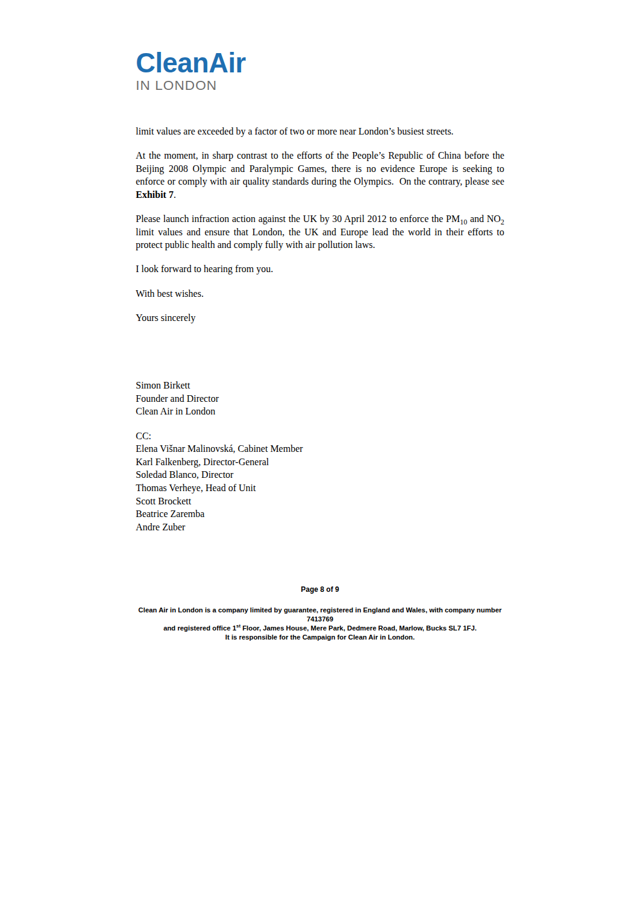Clean Air
IN LONDON
limit values are exceeded by a factor of two or more near London’s busiest streets.
At the moment, in sharp contrast to the efforts of the People’s Republic of China before the Beijing 2008 Olympic and Paralympic Games, there is no evidence Europe is seeking to enforce or comply with air quality standards during the Olympics. On the contrary, please see Exhibit 7.
Please launch infraction action against the UK by 30 April 2012 to enforce the PM10 and NO2 limit values and ensure that London, the UK and Europe lead the world in their efforts to protect public health and comply fully with air pollution laws.
I look forward to hearing from you.
With best wishes.
Yours sincerely
Simon Birkett
Founder and Director
Clean Air in London
CC:
Elena Višnar Malinovská, Cabinet Member
Karl Falkenberg, Director-General
Soledad Blanco, Director
Thomas Verheye, Head of Unit
Scott Brockett
Beatrice Zaremba
Andre Zuber
Page 8 of 9
Clean Air in London is a company limited by guarantee, registered in England and Wales, with company number 7413769
and registered office 1st Floor, James House, Mere Park, Dedmere Road, Marlow, Bucks SL7 1FJ.
It is responsible for the Campaign for Clean Air in London.